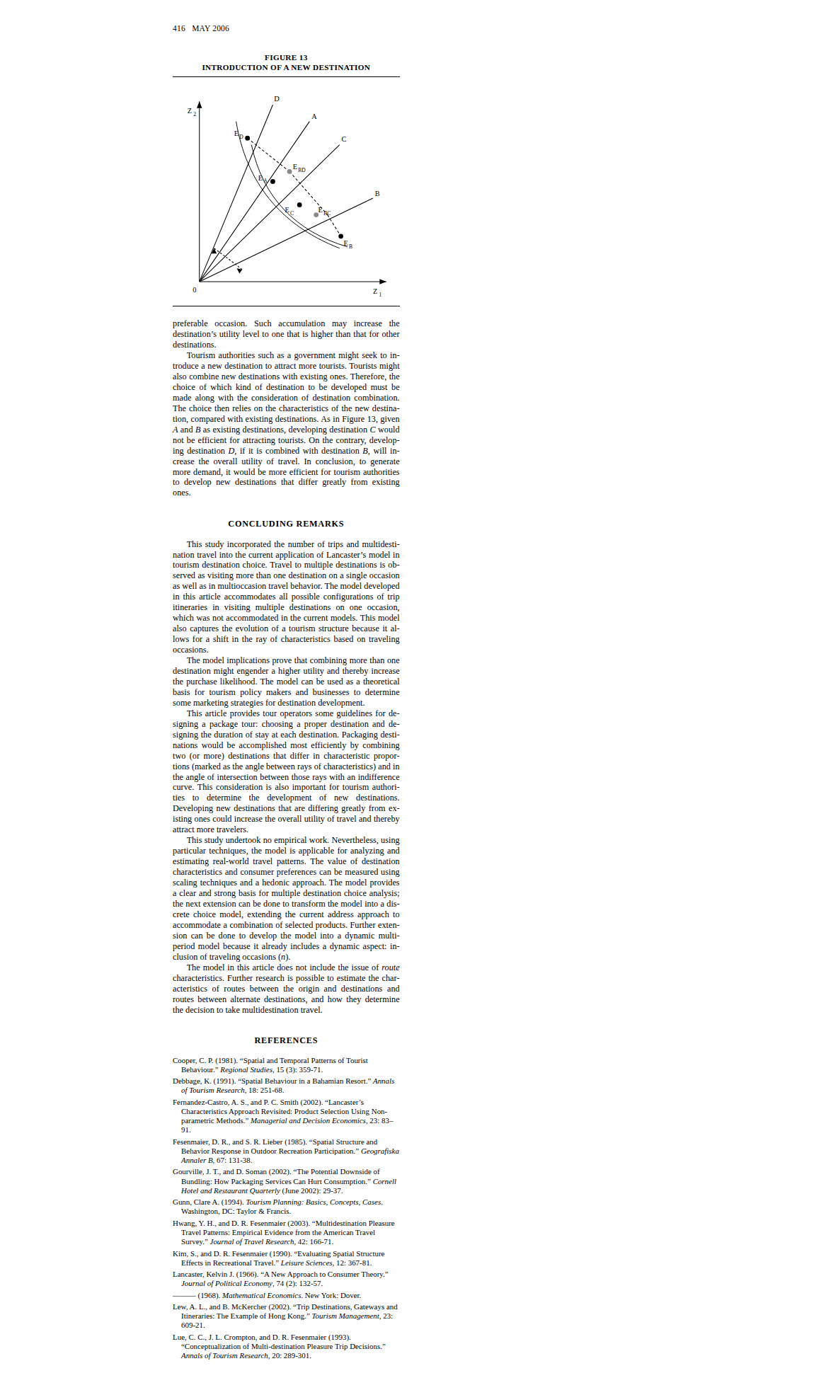416 MAY 2006
FIGURE 13
INTRODUCTION OF A NEW DESTINATION
Z 2 Z 1 0 D A C B ED EBD EA EC EBC EB
preferable occasion. Such accumulation may increase the destination’s utility level to one that is higher than that for other destinations.
Tourism authorities such as a government might seek to introduce a new destination to attract more tourists. Tourists might also combine new destinations with existing ones. Therefore, the choice of which kind of destination to be developed must be made along with the consideration of destination combination. The choice then relies on the characteristics of the new destination, compared with existing destinations. As in Figure 13, given A and B as existing destinations, developing destination C would not be efficient for attracting tourists. On the contrary, developing destination D, if it is combined with destination B, will increase the overall utility of travel. In conclusion, to generate more demand, it would be more efficient for tourism authorities to develop new destinations that differ greatly from existing ones.
CONCLUDING REMARKS
This study incorporated the number of trips and multidestination travel into the current application of Lancaster’s model in tourism destination choice. Travel to multiple destinations is observed as visiting more than one destination on a single occasion as well as in multioccasion travel behavior. The model developed in this article accommodates all possible configurations of trip itineraries in visiting multiple destinations on one occasion, which was not accommodated in the current models. This model also captures the evolution of a tourism structure because it allows for a shift in the ray of characteristics based on traveling occasions.
The model implications prove that combining more than one destination might engender a higher utility and thereby increase the purchase likelihood. The model can be used as a theoretical basis for tourism policy makers and businesses to determine some marketing strategies for destination development.
This article provides tour operators some guidelines for designing a package tour: choosing a proper destination and designing the duration of stay at each destination. Packaging destinations would be accomplished most efficiently by combining two (or more) destinations that differ in characteristic proportions (marked as the angle between rays of characteristics) and in the angle of intersection between those rays with an indifference curve. This consideration is also important for tourism authorities to determine the development of new destinations. Developing new destinations that are differing greatly from existing ones could increase the overall utility of travel and thereby attract more travelers.
This study undertook no empirical work. Nevertheless, using particular techniques, the model is applicable for analyzing and estimating real-world travel patterns. The value of destination characteristics and consumer preferences can be measured using scaling techniques and a hedonic approach. The model provides a clear and strong basis for multiple destination choice analysis; the next extension can be done to transform the model into a discrete choice model, extending the current address approach to accommodate a combination of selected products. Further extension can be done to develop the model into a dynamic multiperiod model because it already includes a dynamic aspect: inclusion of traveling occasions (n).
The model in this article does not include the issue of route characteristics. Further research is possible to estimate the characteristics of routes between the origin and destinations and routes between alternate destinations, and how they determine the decision to take multidestination travel.
REFERENCES
Cooper, C. P. (1981). “Spatial and Temporal Patterns of Tourist Behaviour.” Regional Studies, 15 (3): 359-71.
Debbage, K. (1991). “Spatial Behaviour in a Bahamian Resort.” Annals of Tourism Research, 18: 251-68.
Fernandez-Castro, A. S., and P. C. Smith (2002). “Lancaster’s Characteristics Approach Revisited: Product Selection Using Non-parametric Methods.” Managerial and Decision Economics, 23: 83–91.
Fesenmaier, D. R., and S. R. Lieber (1985). “Spatial Structure and Behavior Response in Outdoor Recreation Participation.” Geografiska Annaler B, 67: 131-38.
Gourville, J. T., and D. Soman (2002). “The Potential Downside of Bundling: How Packaging Services Can Hurt Consumption.” Cornell Hotel and Restaurant Quarterly (June 2002): 29-37.
Gunn, Clare A. (1994). Tourism Planning: Basics, Concepts, Cases. Washington, DC: Taylor & Francis.
Hwang, Y. H., and D. R. Fesenmaier (2003). “Multidestination Pleasure Travel Patterns: Empirical Evidence from the American Travel Survey.” Journal of Travel Research, 42: 166-71.
Kim, S., and D. R. Fesenmaier (1990). “Evaluating Spatial Structure Effects in Recreational Travel.” Leisure Sciences, 12: 367-81.
Lancaster, Kelvin J. (1966). “A New Approach to Consumer Theory.” Journal of Political Economy, 74 (2): 132-57.
——— (1968). Mathematical Economics. New York: Dover.
Lew, A. L., and B. McKercher (2002). “Trip Destinations, Gateways and Itineraries: The Example of Hong Kong.” Tourism Management, 23: 609-21.
Lue, C. C., J. L. Crompton, and D. R. Fesenmaier (1993). “Conceptualization of Multi-destination Pleasure Trip Decisions.” Annals of Tourism Research, 20: 289-301.